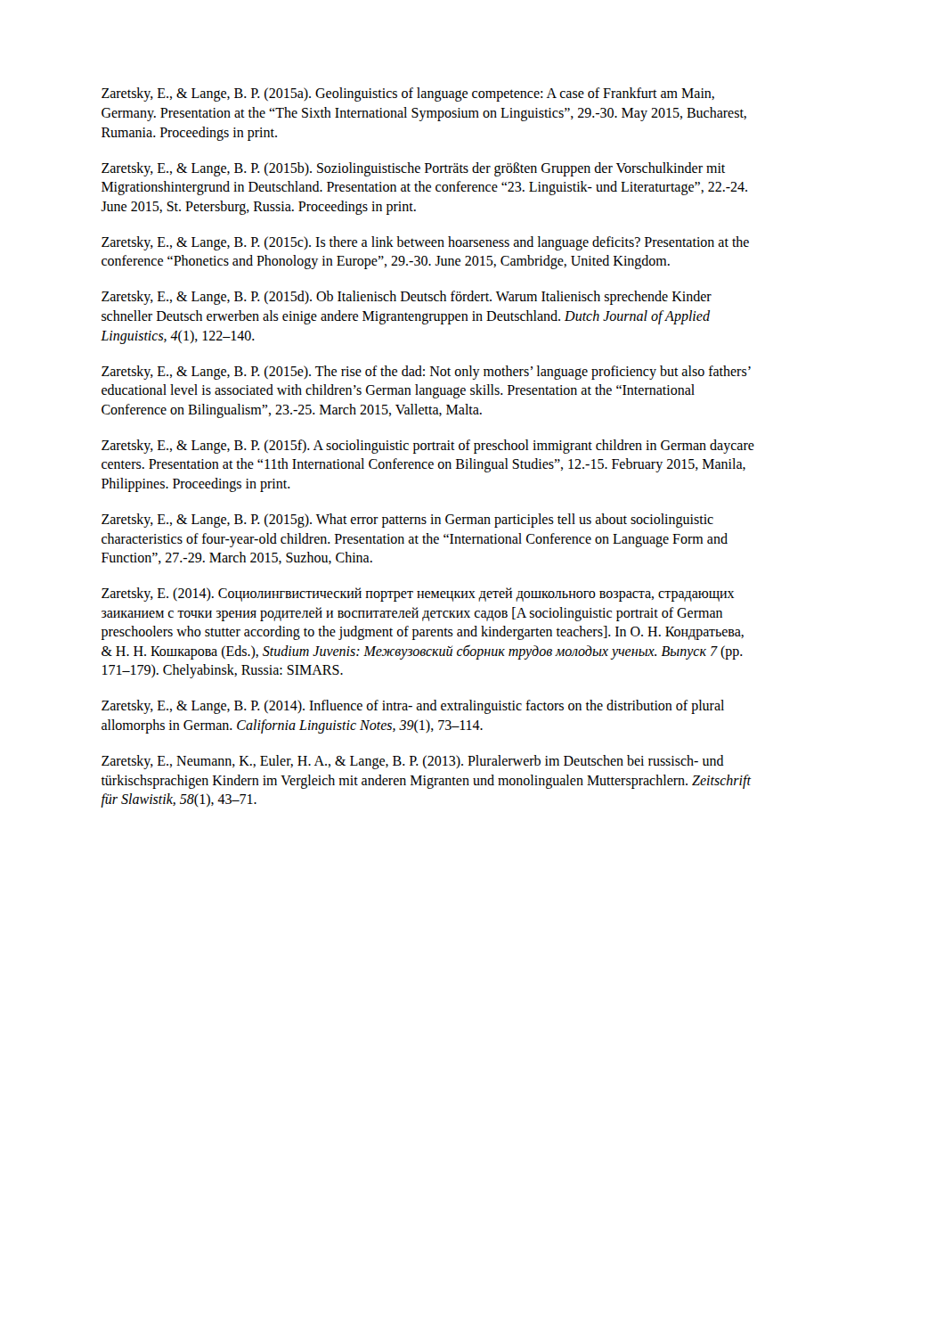Zaretsky, E., & Lange, B. P. (2015a). Geolinguistics of language competence: A case of Frankfurt am Main, Germany. Presentation at the “The Sixth International Symposium on Linguistics”, 29.-30. May 2015, Bucharest, Rumania. Proceedings in print.
Zaretsky, E., & Lange, B. P. (2015b). Soziolinguistische Porträts der größten Gruppen der Vorschulkinder mit Migrationshintergrund in Deutschland. Presentation at the conference “23. Linguistik- und Literaturtage”, 22.-24. June 2015, St. Petersburg, Russia. Proceedings in print.
Zaretsky, E., & Lange, B. P. (2015c). Is there a link between hoarseness and language deficits? Presentation at the conference “Phonetics and Phonology in Europe”, 29.-30. June 2015, Cambridge, United Kingdom.
Zaretsky, E., & Lange, B. P. (2015d). Ob Italienisch Deutsch fördert. Warum Italienisch sprechende Kinder schneller Deutsch erwerben als einige andere Migrantengruppen in Deutschland. Dutch Journal of Applied Linguistics, 4(1), 122–140.
Zaretsky, E., & Lange, B. P. (2015e). The rise of the dad: Not only mothers’ language proficiency but also fathers’ educational level is associated with children’s German language skills. Presentation at the “International Conference on Bilingualism”, 23.-25. March 2015, Valletta, Malta.
Zaretsky, E., & Lange, B. P. (2015f). A sociolinguistic portrait of preschool immigrant children in German daycare centers. Presentation at the “11th International Conference on Bilingual Studies”, 12.-15. February 2015, Manila, Philippines. Proceedings in print.
Zaretsky, E., & Lange, B. P. (2015g). What error patterns in German participles tell us about sociolinguistic characteristics of four-year-old children. Presentation at the “International Conference on Language Form and Function”, 27.-29. March 2015, Suzhou, China.
Zaretsky, E. (2014). Социолингвистический портрет немецких детей дошкольного возраста, страдающих заиканием с точки зрения родителей и воспитателей детских садов [A sociolinguistic portrait of German preschoolers who stutter according to the judgment of parents and kindergarten teachers]. In O. H. Кондратьева, & H. H. Кошкарова (Eds.), Studium Juvenis: Межвузовский сборник трудов молодых ученых. Выпуск 7 (pp. 171–179). Chelyabinsk, Russia: SIMARS.
Zaretsky, E., & Lange, B. P. (2014). Influence of intra- and extralinguistic factors on the distribution of plural allomorphs in German. California Linguistic Notes, 39(1), 73–114.
Zaretsky, E., Neumann, K., Euler, H. A., & Lange, B. P. (2013). Pluralerwerb im Deutschen bei russisch- und türkischsprachigen Kindern im Vergleich mit anderen Migranten und monolingualen Muttersprachlern. Zeitschrift für Slawistik, 58(1), 43–71.